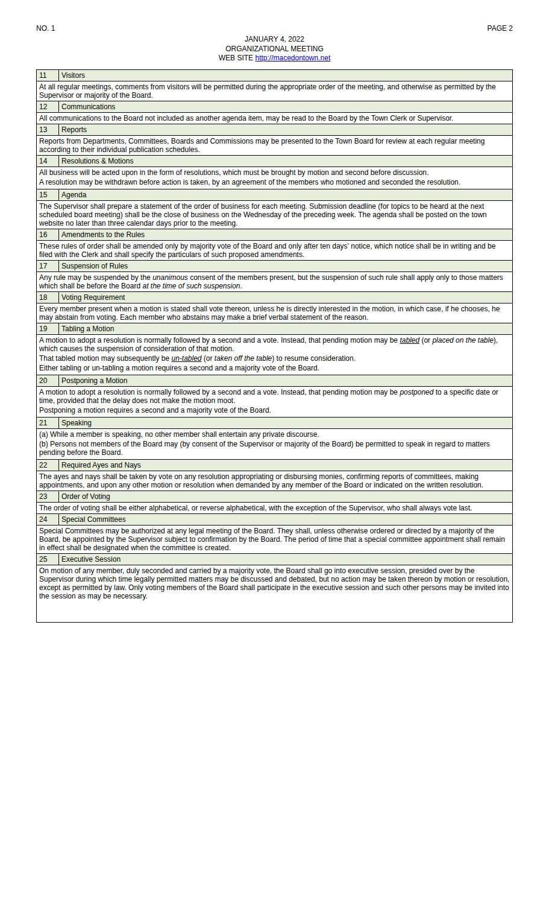NO. 1 PAGE 2
JANUARY 4, 2022
ORGANIZATIONAL MEETING
WEB SITE http://macedontown.net
| 11 | Visitors |
| At all regular meetings, comments from visitors will be permitted during the appropriate order of the meeting, and otherwise as permitted by the Supervisor or majority of the Board. |
| 12 | Communications |
| All communications to the Board not included as another agenda item, may be read to the Board by the Town Clerk or Supervisor. |
| 13 | Reports |
| Reports from Departments, Committees, Boards and Commissions may be presented to the Town Board for review at each regular meeting according to their individual publication schedules. |
| 14 | Resolutions & Motions |
| All business will be acted upon in the form of resolutions, which must be brought by motion and second before discussion. A resolution may be withdrawn before action is taken, by an agreement of the members who motioned and seconded the resolution. |
| 15 | Agenda |
| The Supervisor shall prepare a statement of the order of business for each meeting. Submission deadline (for topics to be heard at the next scheduled board meeting) shall be the close of business on the Wednesday of the preceding week. The agenda shall be posted on the town website no later than three calendar days prior to the meeting. |
| 16 | Amendments to the Rules |
| These rules of order shall be amended only by majority vote of the Board and only after ten days' notice, which notice shall be in writing and be filed with the Clerk and shall specify the particulars of such proposed amendments. |
| 17 | Suspension of Rules |
| Any rule may be suspended by the unanimous consent of the members present, but the suspension of such rule shall apply only to those matters which shall be before the Board at the time of such suspension . |
| 18 | Voting Requirement |
| Every member present when a motion is stated shall vote thereon, unless he is directly interested in the motion, in which case, if he chooses, he may abstain from voting. Each member who abstains may make a brief verbal statement of the reason. |
| 19 | Tabling a Motion |
| A motion to adopt a resolution is normally followed by a second and a vote. Instead, that pending motion may be tabled (or placed on the table ), which causes the suspension of consideration of that motion. That tabled motion may subsequently be un-tabled (or taken off the table ) to resume consideration. Either tabling or un-tabling a motion requires a second and a majority vote of the Board. |
| 20 | Postponing a Motion |
| A motion to adopt a resolution is normally followed by a second and a vote. Instead, that pending motion may be postponed to a specific date or time, provided that the delay does not make the motion moot. Postponing a motion requires a second and a majority vote of the Board. |
| 21 | Speaking |
| (a) While a member is speaking, no other member shall entertain any private discourse. (b) Persons not members of the Board may (by consent of the Supervisor or majority of the Board) be permitted to speak in regard to matters pending before the Board. |
| 22 | Required Ayes and Nays |
| The ayes and nays shall be taken by vote on any resolution appropriating or disbursing monies, confirming reports of committees, making appointments, and upon any other motion or resolution when demanded by any member of the Board or indicated on the written resolution. |
| 23 | Order of Voting |
| The order of voting shall be either alphabetical, or reverse alphabetical, with the exception of the Supervisor, who shall always vote last. |
| 24 | Special Committees |
| Special Committees may be authorized at any legal meeting of the Board. They shall, unless otherwise ordered or directed by a majority of the Board, be appointed by the Supervisor subject to confirmation by the Board. The period of time that a special committee appointment shall remain in effect shall be designated when the committee is created. |
| 25 | Executive Session |
| On motion of any member, duly seconded and carried by a majority vote, the Board shall go into executive session, presided over by the Supervisor during which time legally permitted matters may be discussed and debated, but no action may be taken thereon by motion or resolution, except as permitted by law. Only voting members of the Board shall participate in the executive session and such other persons may be invited into the session as may be necessary. |